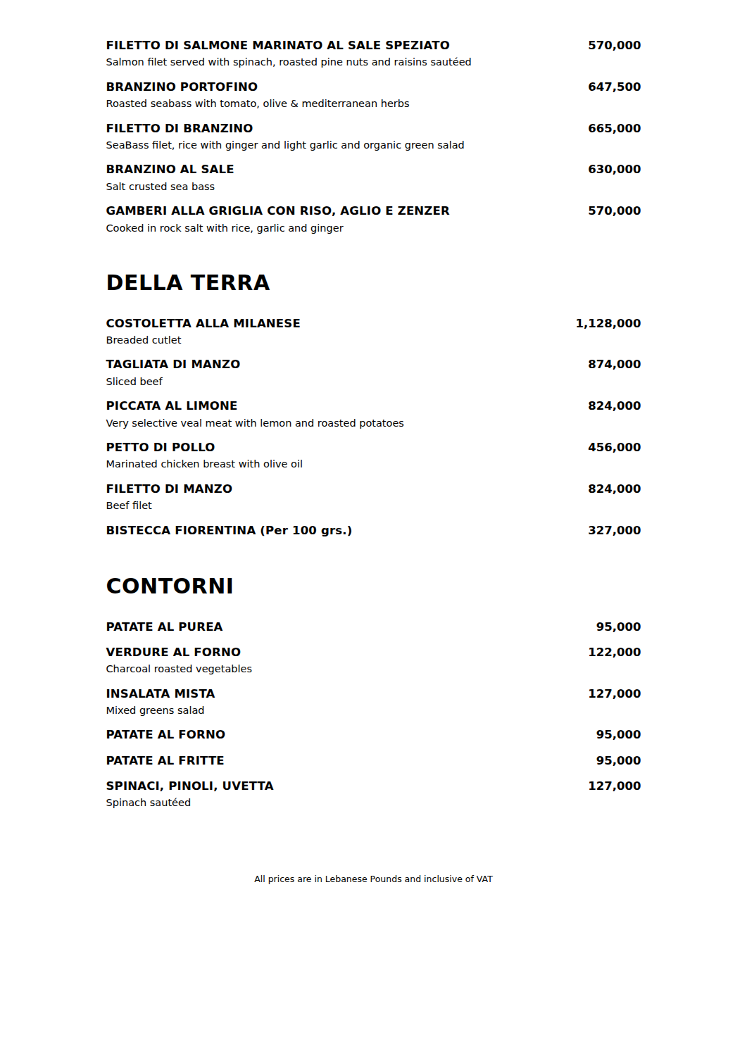FILETTO DI SALMONE MARINATO AL SALE SPEZIATO
570,000
Salmon filet served with spinach, roasted pine nuts and raisins sautéed
BRANZINO PORTOFINO
647,500
Roasted seabass with tomato, olive & mediterranean herbs
FILETTO DI BRANZINO
665,000
SeaBass filet, rice with ginger and light garlic and organic green salad
BRANZINO AL SALE
630,000
Salt crusted sea bass
GAMBERI ALLA GRIGLIA CON RISO, AGLIO E ZENZER
570,000
Cooked in rock salt with rice, garlic and ginger
DELLA TERRA
COSTOLETTA ALLA MILANESE
1,128,000
Breaded cutlet
TAGLIATA DI MANZO
874,000
Sliced beef
PICCATA AL LIMONE
824,000
Very selective veal meat with lemon and roasted potatoes
PETTO DI POLLO
456,000
Marinated chicken breast with olive oil
FILETTO DI MANZO
824,000
Beef filet
BISTECCA FIORENTINA (Per 100 grs.)
327,000
CONTORNI
PATATE AL PUREA
95,000
VERDURE AL FORNO
122,000
Charcoal roasted vegetables
INSALATA MISTA
127,000
Mixed greens salad
PATATE AL FORNO
95,000
PATATE AL FRITTE
95,000
SPINACI, PINOLI, UVETTA
127,000
Spinach sautéed
All prices are in Lebanese Pounds and inclusive of VAT